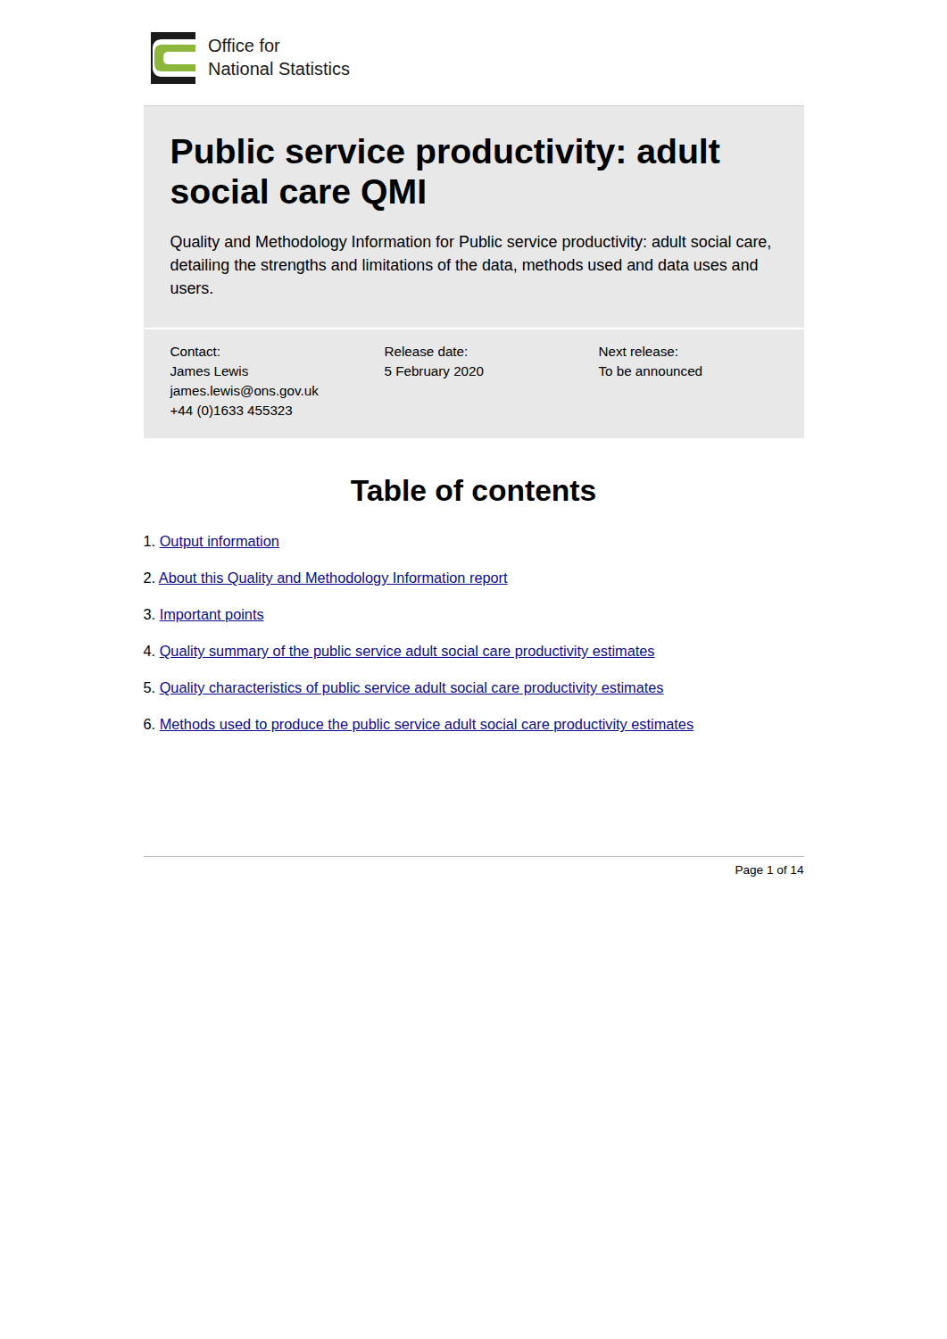Office for National Statistics
Public service productivity: adult social care QMI
Quality and Methodology Information for Public service productivity: adult social care, detailing the strengths and limitations of the data, methods used and data uses and users.
Contact:
James Lewis
james.lewis@ons.gov.uk
+44 (0)1633 455323
Release date:
5 February 2020
Next release:
To be announced
Table of contents
Output information
About this Quality and Methodology Information report
Important points
Quality summary of the public service adult social care productivity estimates
Quality characteristics of public service adult social care productivity estimates
Methods used to produce the public service adult social care productivity estimates
Page 1 of 14